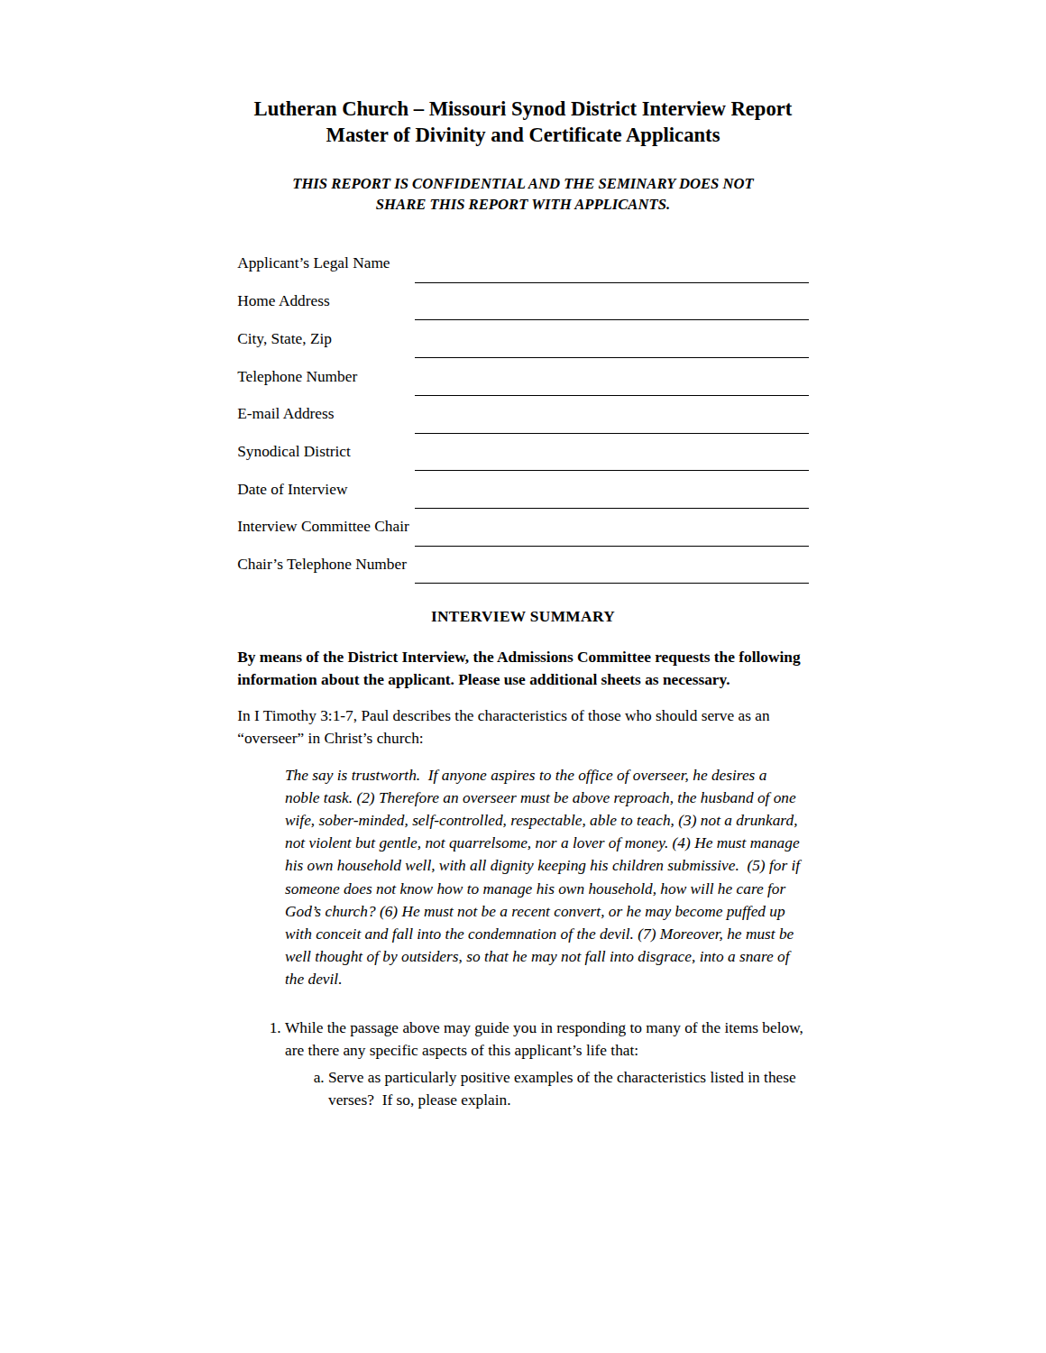Lutheran Church – Missouri Synod District Interview Report
Master of Divinity and Certificate Applicants
THIS REPORT IS CONFIDENTIAL AND THE SEMINARY DOES NOT SHARE THIS REPORT WITH APPLICANTS.
| Applicant’s Legal Name | |
| Home Address | |
| City, State, Zip | |
| Telephone Number | |
| E-mail Address | |
| Synodical District | |
| Date of Interview | |
| Interview Committee Chair | |
| Chair’s Telephone Number | |
INTERVIEW SUMMARY
By means of the District Interview, the Admissions Committee requests the following information about the applicant. Please use additional sheets as necessary.
In I Timothy 3:1-7, Paul describes the characteristics of those who should serve as an “overseer” in Christ’s church:
The say is trustworth. If anyone aspires to the office of overseer, he desires a noble task. (2) Therefore an overseer must be above reproach, the husband of one wife, sober-minded, self-controlled, respectable, able to teach, (3) not a drunkard, not violent but gentle, not quarrelsome, nor a lover of money. (4) He must manage his own household well, with all dignity keeping his children submissive. (5) for if someone does not know how to manage his own household, how will he care for God’s church? (6) He must not be a recent convert, or he may become puffed up with conceit and fall into the condemnation of the devil. (7) Moreover, he must be well thought of by outsiders, so that he may not fall into disgrace, into a snare of the devil.
While the passage above may guide you in responding to many of the items below, are there any specific aspects of this applicant’s life that:
Serve as particularly positive examples of the characteristics listed in these verses? If so, please explain.